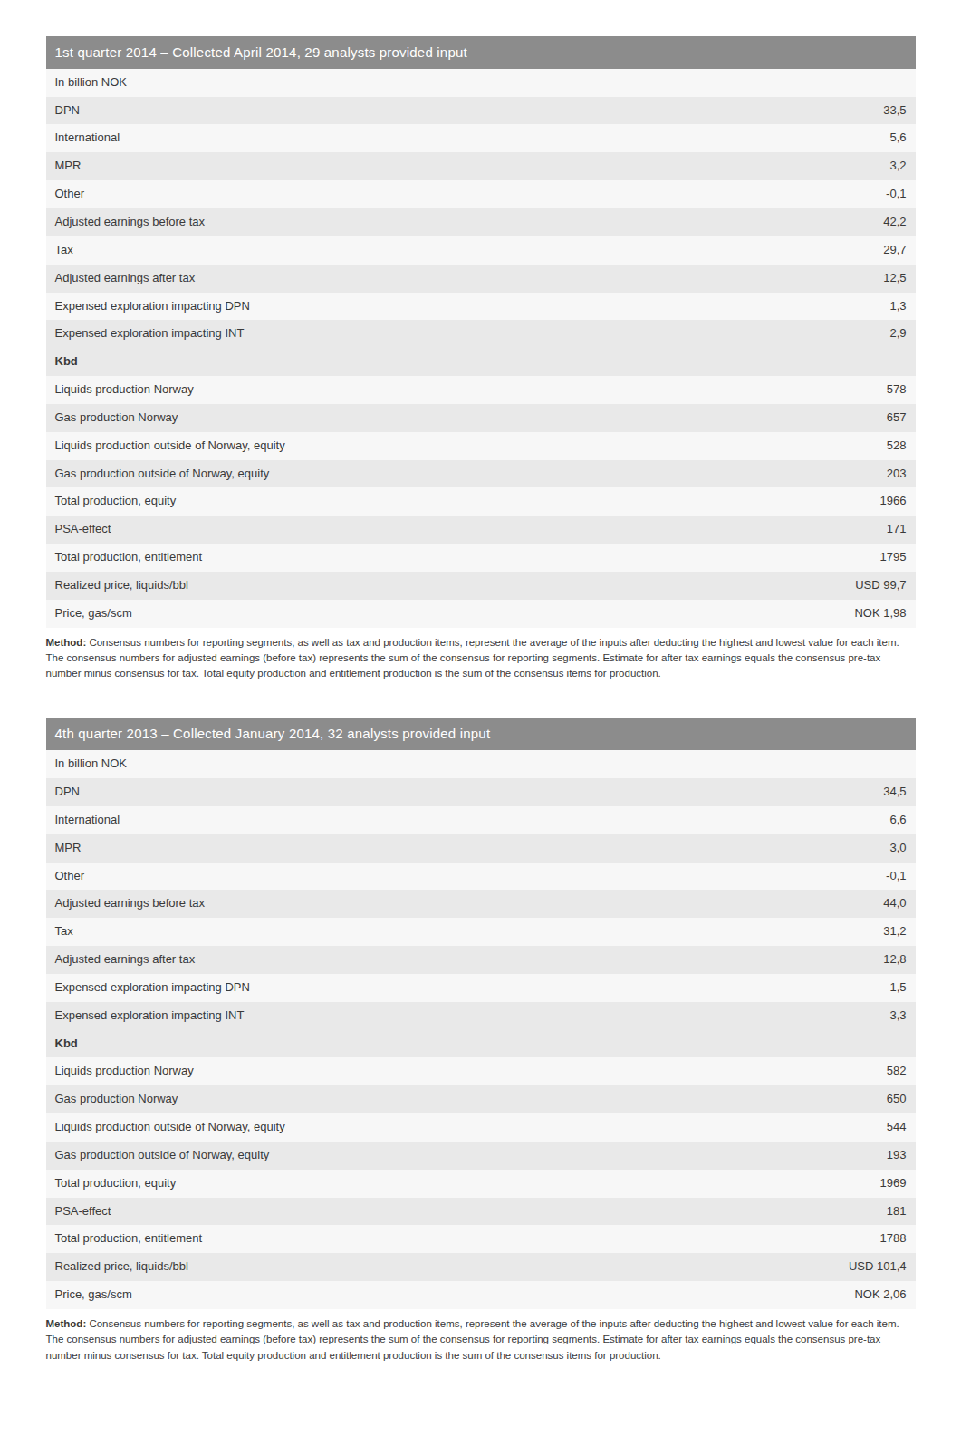1st quarter 2014 – Collected April 2014, 29 analysts provided input
| In billion NOK | |
| DPN | 33,5 |
| International | 5,6 |
| MPR | 3,2 |
| Other | -0,1 |
| Adjusted earnings before tax | 42,2 |
| Tax | 29,7 |
| Adjusted earnings after tax | 12,5 |
| Expensed exploration impacting DPN | 1,3 |
| Expensed exploration impacting INT | 2,9 |
| Kbd | |
| Liquids production Norway | 578 |
| Gas production Norway | 657 |
| Liquids production outside of Norway, equity | 528 |
| Gas production outside of Norway, equity | 203 |
| Total production, equity | 1966 |
| PSA-effect | 171 |
| Total production, entitlement | 1795 |
| Realized price, liquids/bbl | USD 99,7 |
| Price, gas/scm | NOK 1,98 |
Method: Consensus numbers for reporting segments, as well as tax and production items, represent the average of the inputs after deducting the highest and lowest value for each item. The consensus numbers for adjusted earnings (before tax) represents the sum of the consensus for reporting segments. Estimate for after tax earnings equals the consensus pre-tax number minus consensus for tax. Total equity production and entitlement production is the sum of the consensus items for production.
4th quarter 2013 – Collected January 2014, 32 analysts provided input
| In billion NOK | |
| DPN | 34,5 |
| International | 6,6 |
| MPR | 3,0 |
| Other | -0,1 |
| Adjusted earnings before tax | 44,0 |
| Tax | 31,2 |
| Adjusted earnings after tax | 12,8 |
| Expensed exploration impacting DPN | 1,5 |
| Expensed exploration impacting INT | 3,3 |
| Kbd | |
| Liquids production Norway | 582 |
| Gas production Norway | 650 |
| Liquids production outside of Norway, equity | 544 |
| Gas production outside of Norway, equity | 193 |
| Total production, equity | 1969 |
| PSA-effect | 181 |
| Total production, entitlement | 1788 |
| Realized price, liquids/bbl | USD 101,4 |
| Price, gas/scm | NOK 2,06 |
Method: Consensus numbers for reporting segments, as well as tax and production items, represent the average of the inputs after deducting the highest and lowest value for each item. The consensus numbers for adjusted earnings (before tax) represents the sum of the consensus for reporting segments. Estimate for after tax earnings equals the consensus pre-tax number minus consensus for tax. Total equity production and entitlement production is the sum of the consensus items for production.